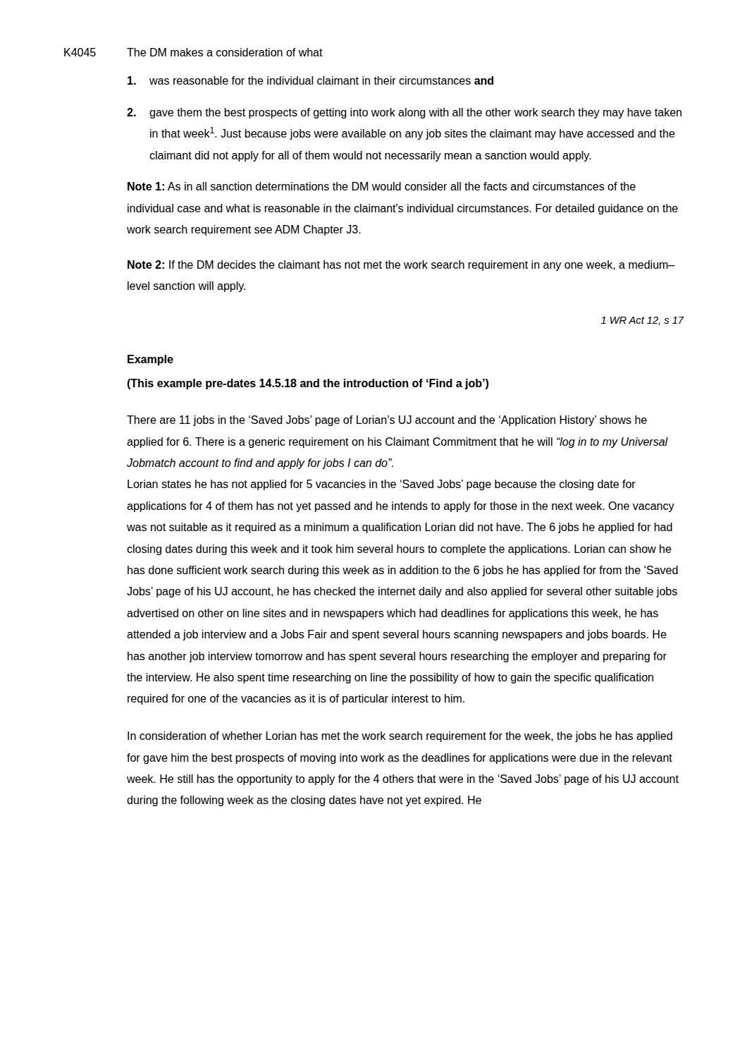K4045
The DM makes a consideration of what
1.
was reasonable for the individual claimant in their circumstances and
2.
gave them the best prospects of getting into work along with all the other work search they may have taken in that week1. Just because jobs were available on any job sites the claimant may have accessed and the claimant did not apply for all of them would not necessarily mean a sanction would apply.
Note 1: As in all sanction determinations the DM would consider all the facts and circumstances of the individual case and what is reasonable in the claimant's individual circumstances. For detailed guidance on the work search requirement see ADM Chapter J3.
Note 2: If the DM decides the claimant has not met the work search requirement in any one week, a medium–level sanction will apply.
1 WR Act 12, s 17
Example
(This example pre-dates 14.5.18 and the introduction of ‘Find a job’)
There are 11 jobs in the ‘Saved Jobs’ page of Lorian’s UJ account and the ‘Application History’ shows he applied for 6. There is a generic requirement on his Claimant Commitment that he will “log in to my Universal Jobmatch account to find and apply for jobs I can do”.
Lorian states he has not applied for 5 vacancies in the ‘Saved Jobs’ page because the closing date for applications for 4 of them has not yet passed and he intends to apply for those in the next week. One vacancy was not suitable as it required as a minimum a qualification Lorian did not have. The 6 jobs he applied for had closing dates during this week and it took him several hours to complete the applications. Lorian can show he has done sufficient work search during this week as in addition to the 6 jobs he has applied for from the ‘Saved Jobs’ page of his UJ account, he has checked the internet daily and also applied for several other suitable jobs advertised on other on line sites and in newspapers which had deadlines for applications this week, he has attended a job interview and a Jobs Fair and spent several hours scanning newspapers and jobs boards. He has another job interview tomorrow and has spent several hours researching the employer and preparing for the interview. He also spent time researching on line the possibility of how to gain the specific qualification required for one of the vacancies as it is of particular interest to him.
In consideration of whether Lorian has met the work search requirement for the week, the jobs he has applied for gave him the best prospects of moving into work as the deadlines for applications were due in the relevant week. He still has the opportunity to apply for the 4 others that were in the ‘Saved Jobs’ page of his UJ account during the following week as the closing dates have not yet expired. He